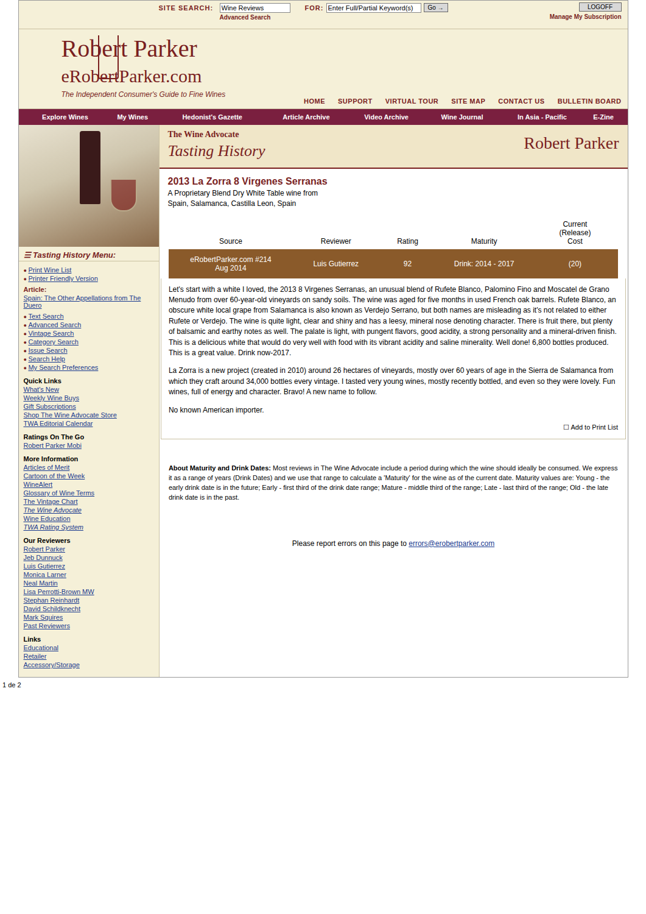SITE SEARCH: Advanced Search FOR: Manage My Subscription
Robert Parker
eRobertParker.com
The Independent Consumer's Guide to Fine Wines
HOME SUPPORT VIRTUAL TOUR SITE MAP CONTACT US BULLETIN BOARD
| Explore Wines | My Wines | Hedonist's Gazette | Article Archive | Video Archive | Wine Journal | In Asia - Pacific | E-Zine |
| ☰ Tasting History Menu: Print Wine List Printer Friendly Version Article: Spain: The Other Appellations from The Duero Text Search Advanced Search Vintage Search Category Search Issue Search Search Help My Search Preferences Quick Links What's New Weekly Wine Buys Gift Subscriptions Shop The Wine Advocate Store TWA Editorial Calendar Ratings On The Go Robert Parker Mobi More Information Articles of Merit Cartoon of the Week WineAlert Glossary of Wine Terms The Vintage Chart The Wine Advocate Wine Education TWA Rating System Our Reviewers Robert Parker Jeb Dunnuck Luis Gutierrez Monica Larner Neal Martin Lisa Perrotti-Brown MW Stephan Reinhardt David Schildknecht Mark Squires Past Reviewers Links Educational Retailer Accessory/Storage | The Wine Advocate Tasting History Robert Parker 2013 La Zorra 8 Virgenes Serranas A Proprietary Blend Dry White Table wine from Spain, Salamanca, Castilla Leon, Spain / Source / Reviewer / Rating / Maturity / Current (Release) Cost / / --- / --- / --- / --- / --- / / eRobertParker.com #214 Aug 2014 / Luis Gutierrez / 92 / Drink: 2014 - 2017 / (20) / Let's start with a white I loved, the 2013 8 Virgenes Serranas, an unusual blend of Rufete Blanco, Palomino Fino and Moscatel de Grano Menudo from over 60-year-old vineyards on sandy soils. The wine was aged for five months in used French oak barrels. Rufete Blanco, an obscure white local grape from Salamanca is also known as Verdejo Serrano, but both names are misleading as it's not related to either Rufete or Verdejo. The wine is quite light, clear and shiny and has a leesy, mineral nose denoting character. There is fruit there, but plenty of balsamic and earthy notes as well. The palate is light, with pungent flavors, good acidity, a strong personality and a mineral-driven finish. This is a delicious white that would do very well with food with its vibrant acidity and saline minerality. Well done! 6,800 bottles produced. This is a great value. Drink now-2017. La Zorra is a new project (created in 2010) around 26 hectares of vineyards, mostly over 60 years of age in the Sierra de Salamanca from which they craft around 34,000 bottles every vintage. I tasted very young wines, mostly recently bottled, and even so they were lovely. Fun wines, full of energy and character. Bravo! A new name to follow. No known American importer. ☐ Add to Print List About Maturity and Drink Dates: Most reviews in The Wine Advocate include a period during which the wine should ideally be consumed. We express it as a range of years (Drink Dates) and we use that range to calculate a 'Maturity' for the wine as of the current date. Maturity values are: Young - the early drink date is in the future; Early - first third of the drink date range; Mature - middle third of the range; Late - last third of the range; Old - the late drink date is in the past. Please report errors on this page to errors@erobertparker.com |
1 de 2